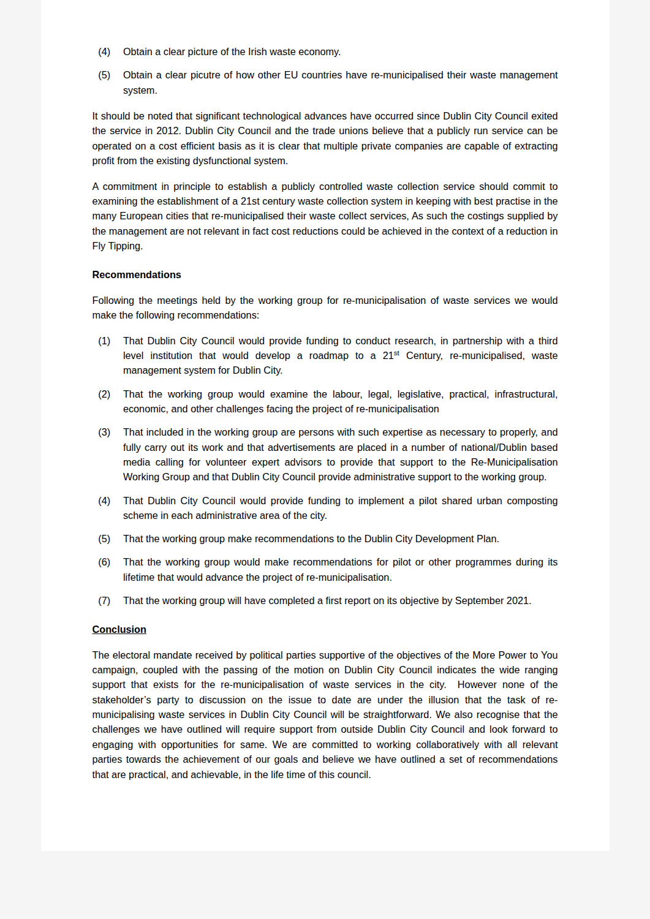(4) Obtain a clear picture of the Irish waste economy.
(5) Obtain a clear picutre of how other EU countries have re-municipalised their waste management system.
It should be noted that significant technological advances have occurred since Dublin City Council exited the service in 2012. Dublin City Council and the trade unions believe that a publicly run service can be operated on a cost efficient basis as it is clear that multiple private companies are capable of extracting profit from the existing dysfunctional system.
A commitment in principle to establish a publicly controlled waste collection service should commit to examining the establishment of a 21st century waste collection system in keeping with best practise in the many European cities that re-municipalised their waste collect services, As such the costings supplied by the management are not relevant in fact cost reductions could be achieved in the context of a reduction in Fly Tipping.
Recommendations
Following the meetings held by the working group for re-municipalisation of waste services we would make the following recommendations:
(1) That Dublin City Council would provide funding to conduct research, in partnership with a third level institution that would develop a roadmap to a 21st Century, re-municipalised, waste management system for Dublin City.
(2) That the working group would examine the labour, legal, legislative, practical, infrastructural, economic, and other challenges facing the project of re-municipalisation
(3) That included in the working group are persons with such expertise as necessary to properly, and fully carry out its work and that advertisements are placed in a number of national/Dublin based media calling for volunteer expert advisors to provide that support to the Re-Municipalisation Working Group and that Dublin City Council provide administrative support to the working group.
(4) That Dublin City Council would provide funding to implement a pilot shared urban composting scheme in each administrative area of the city.
(5) That the working group make recommendations to the Dublin City Development Plan.
(6) That the working group would make recommendations for pilot or other programmes during its lifetime that would advance the project of re-municipalisation.
(7) That the working group will have completed a first report on its objective by September 2021.
Conclusion
The electoral mandate received by political parties supportive of the objectives of the More Power to You campaign, coupled with the passing of the motion on Dublin City Council indicates the wide ranging support that exists for the re-municipalisation of waste services in the city. However none of the stakeholder’s party to discussion on the issue to date are under the illusion that the task of re-municipalising waste services in Dublin City Council will be straightforward. We also recognise that the challenges we have outlined will require support from outside Dublin City Council and look forward to engaging with opportunities for same. We are committed to working collaboratively with all relevant parties towards the achievement of our goals and believe we have outlined a set of recommendations that are practical, and achievable, in the life time of this council.